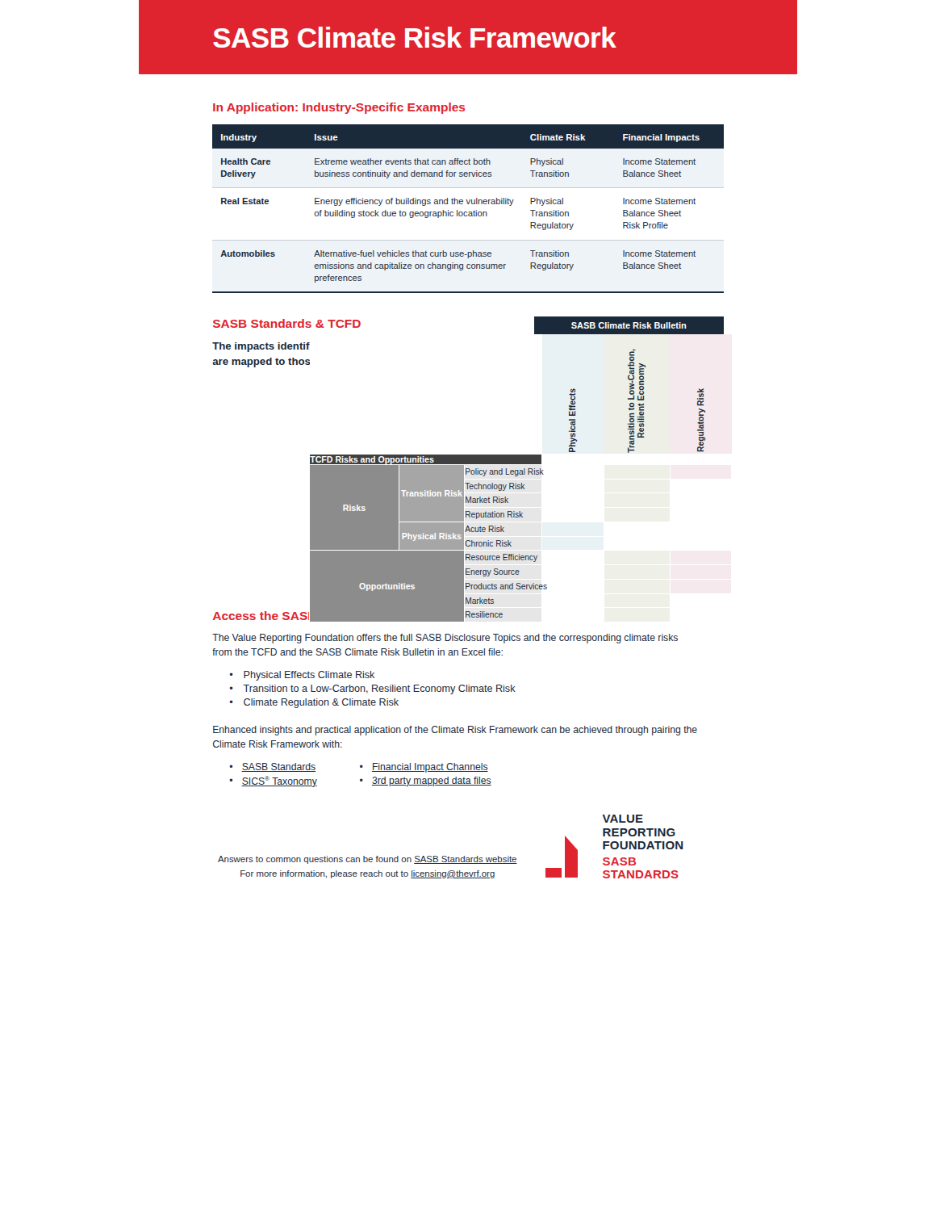SASB Climate Risk Framework
In Application: Industry-Specific Examples
| Industry | Issue | Climate Risk | Financial Impacts |
| --- | --- | --- | --- |
| Health Care Delivery | Extreme weather events that can affect both business continuity and demand for services | Physical Transition | Income Statement Balance Sheet |
| Real Estate | Energy efficiency of buildings and the vulnerability of building stock due to geographic location | Physical Transition Regulatory | Income Statement Balance Sheet Risk Profile |
| Automobiles | Alternative-fuel vehicles that curb use-phase emissions and capitalize on changing consumer preferences | Transition Regulatory | Income Statement Balance Sheet |
SASB Standards & TCFD
The impacts identified by the SASB Climate Risk Framework are mapped to those of the TCFD’s Final Recommendations.
SASB Climate Risk Bulletin
| | Physical Effects | Transition to Low-Carbon, Resilient Economy | Regulatory Risk |
| TCFD Risks and Opportunities | | | |
| Risks | Transition Risk | Policy and Legal Risk | | | |
| Technology Risk | | | |
| Market Risk | | | |
| Reputation Risk | | | |
| Physical Risks | Acute Risk | | | |
| Chronic Risk | | | |
| Opportunities | Resource Efficiency | | | |
| Energy Source | | | |
| Products and Services | | | |
| Markets | | | |
| Resilience | | | |
Access the SASB Climate Risk Framework
The Value Reporting Foundation offers the full SASB Disclosure Topics and the corresponding climate risks from the TCFD and the SASB Climate Risk Bulletin in an Excel file:
Physical Effects Climate Risk
Transition to a Low-Carbon, Resilient Economy Climate Risk
Climate Regulation & Climate Risk
Enhanced insights and practical application of the Climate Risk Framework can be achieved through pairing the Climate Risk Framework with:
SASB Standards
SICS® Taxonomy
Financial Impact Channels
3rd party mapped data files
Answers to common questions can be found on SASB Standards website
For more information, please reach out to licensing@thevrf.org
VALUE
REPORTING
FOUNDATION
SASB
STANDARDS